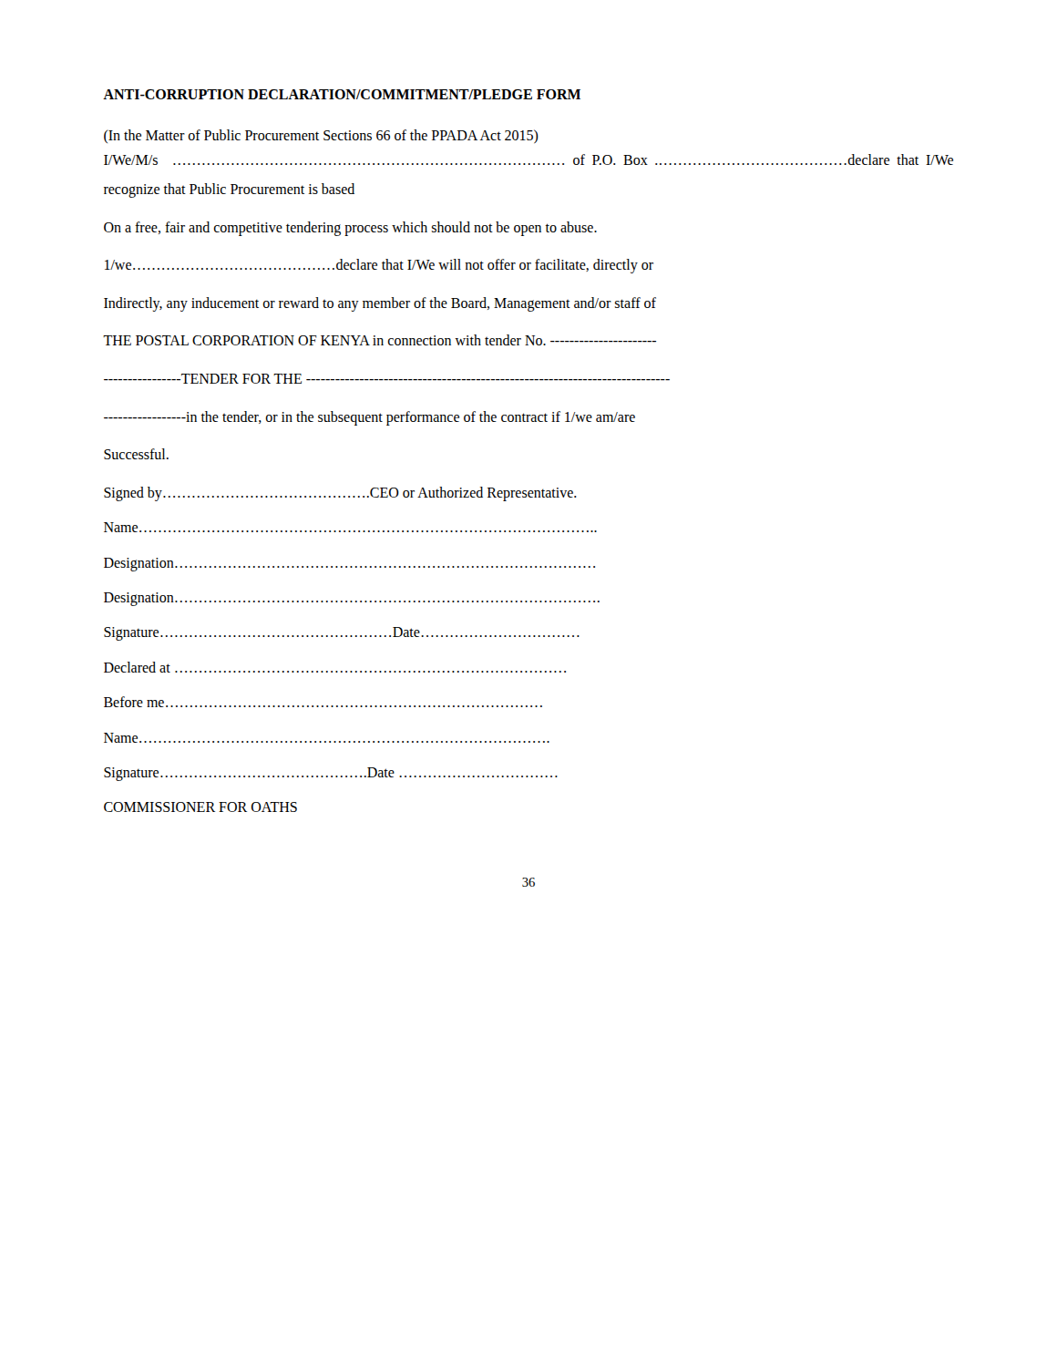ANTI-CORRUPTION DECLARATION/COMMITMENT/PLEDGE FORM
(In the Matter of Public Procurement Sections 66 of the PPADA Act 2015)
I/We/M/s ……………………………………………………………………… of P.O. Box .…………………………………declare that I/We recognize that Public Procurement is based
On a free, fair and competitive tendering process which should not be open to abuse.
1/we……………………………………declare that I/We will not offer or facilitate, directly or
Indirectly, any inducement or reward to any member of the Board, Management and/or staff of
THE POSTAL CORPORATION OF KENYA in connection with tender No. ----------------------
----------------TENDER FOR THE ---------------------------------------------------------------------------
-----------------in the tender, or in the subsequent performance of the contract if 1/we am/are
Successful.
Signed by…………………………………….CEO or Authorized Representative.
Name…………………………………………………………………………………..
Designation……………………………………………………………………………
Designation…………………………………………………………………………….
Signature…………………………………………Date……………………………
Declared at ………………………………………………………………………
Before me……………………………………………………………………
Name………………………………………………………………………….
Signature…………………………………….Date ……………………………
COMMISSIONER FOR OATHS
36